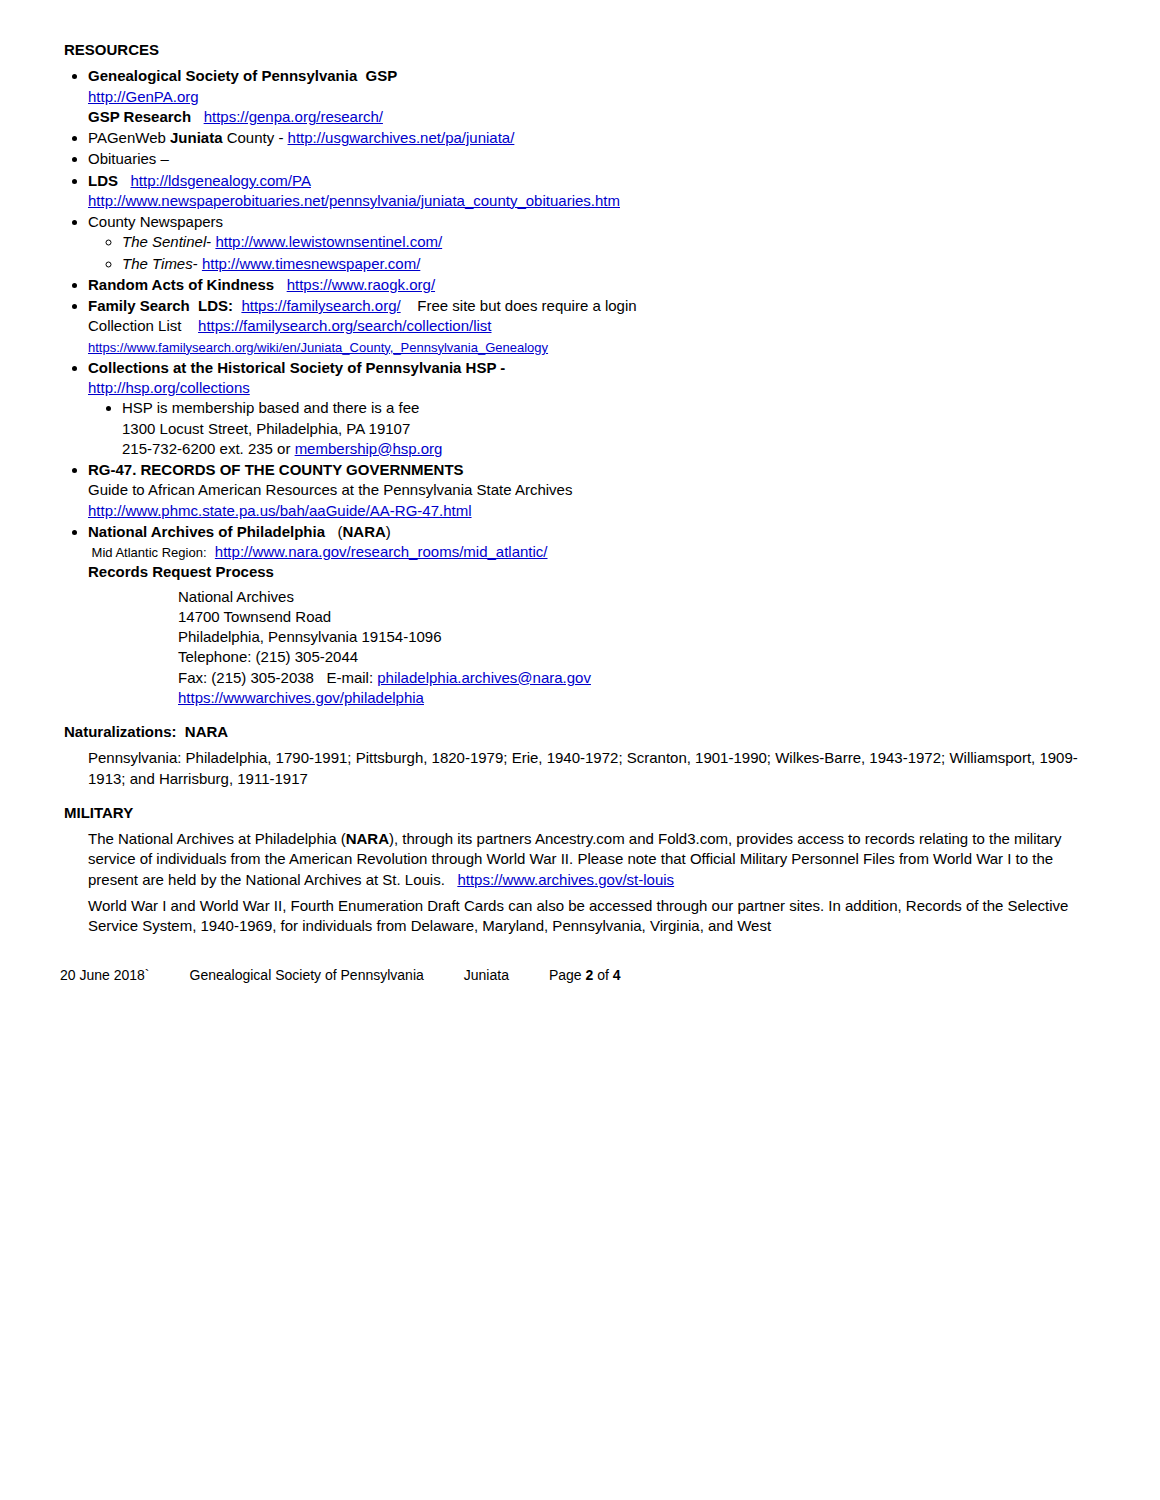RESOURCES
Genealogical Society of Pennsylvania GSP
http://GenPA.org
GSP Research https://genpa.org/research/
PAGenWeb Juniata County - http://usgwarchives.net/pa/juniata/
Obituaries –
LDS http://ldsgenealogy.com/PA
http://www.newspaperobituaries.net/pennsylvania/juniata_county_obituaries.htm
County Newspapers
The Sentinel- http://www.lewistownsentinel.com/
The Times- http://www.timesnewspaper.com/
Random Acts of Kindness https://www.raogk.org/
Family Search LDS: https://familysearch.org/ Free site but does require a login
Collection List https://familysearch.org/search/collection/list
https://www.familysearch.org/wiki/en/Juniata_County,_Pennsylvania_Genealogy
Collections at the Historical Society of Pennsylvania HSP -
http://hsp.org/collections
HSP is membership based and there is a fee
1300 Locust Street, Philadelphia, PA 19107
215-732-6200 ext. 235 or membership@hsp.org
RG-47. RECORDS OF THE COUNTY GOVERNMENTS
Guide to African American Resources at the Pennsylvania State Archives
http://www.phmc.state.pa.us/bah/aaGuide/AA-RG-47.html
National Archives of Philadelphia (NARA)
Mid Atlantic Region: http://www.nara.gov/research_rooms/mid_atlantic/
Records Request Process
National Archives
14700 Townsend Road
Philadelphia, Pennsylvania 19154-1096
Telephone: (215) 305-2044
Fax: (215) 305-2038 E-mail: philadelphia.archives@nara.gov
https://wwwarchives.gov/philadelphia
Naturalizations: NARA
Pennsylvania: Philadelphia, 1790-1991; Pittsburgh, 1820-1979; Erie, 1940-1972; Scranton, 1901-1990; Wilkes-Barre, 1943-1972; Williamsport, 1909-1913; and Harrisburg, 1911-1917
MILITARY
The National Archives at Philadelphia (NARA), through its partners Ancestry.com and Fold3.com, provides access to records relating to the military service of individuals from the American Revolution through World War II. Please note that Official Military Personnel Files from World War I to the present are held by the National Archives at St. Louis. https://www.archives.gov/st-louis
World War I and World War II, Fourth Enumeration Draft Cards can also be accessed through our partner sites. In addition, Records of the Selective Service System, 1940-1969, for individuals from Delaware, Maryland, Pennsylvania, Virginia, and West
20 June 2018` Genealogical Society of Pennsylvania Juniata Page 2 of 4